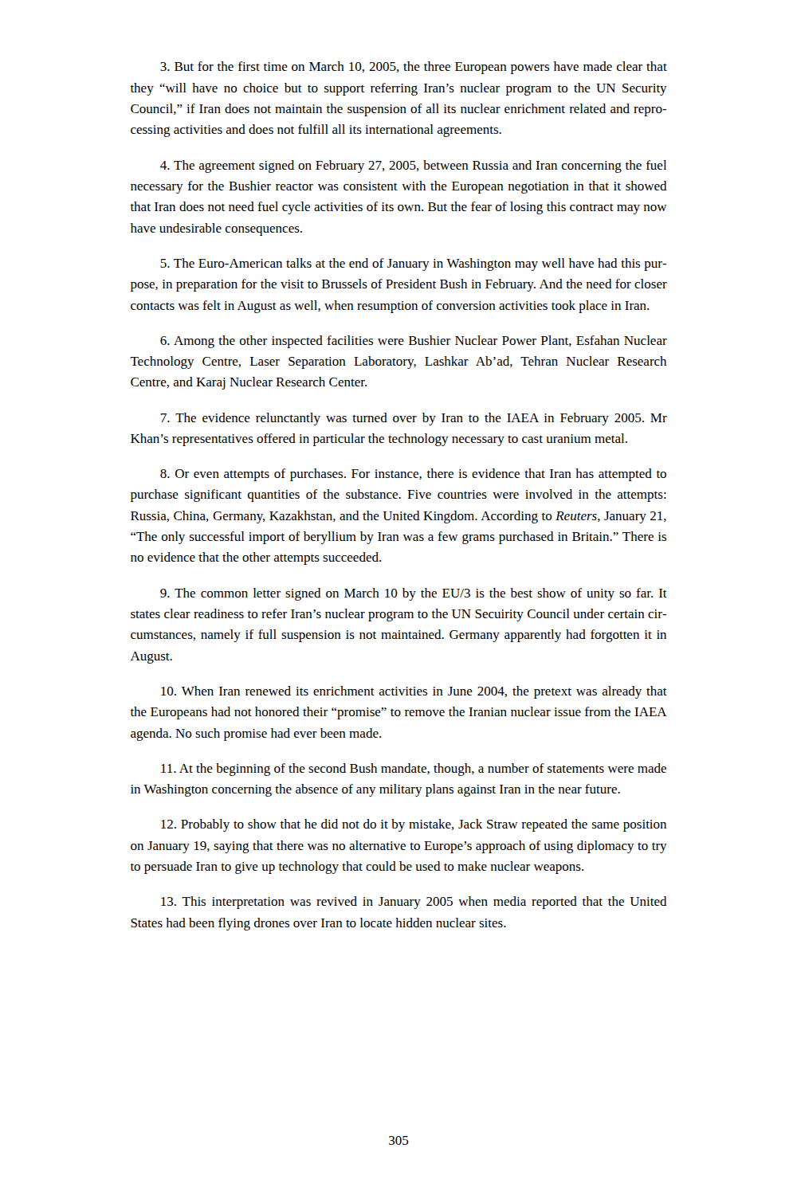3. But for the first time on March 10, 2005, the three European powers have made clear that they “will have no choice but to support referring Iran’s nuclear program to the UN Security Council,” if Iran does not maintain the suspension of all its nuclear enrichment related and reprocessing activities and does not fulfill all its international agreements.
4. The agreement signed on February 27, 2005, between Russia and Iran concerning the fuel necessary for the Bushier reactor was consistent with the European negotiation in that it showed that Iran does not need fuel cycle activities of its own. But the fear of losing this contract may now have undesirable consequences.
5. The Euro-American talks at the end of January in Washington may well have had this purpose, in preparation for the visit to Brussels of President Bush in February. And the need for closer contacts was felt in August as well, when resumption of conversion activities took place in Iran.
6. Among the other inspected facilities were Bushier Nuclear Power Plant, Esfahan Nuclear Technology Centre, Laser Separation Laboratory, Lashkar Ab’ad, Tehran Nuclear Research Centre, and Karaj Nuclear Research Center.
7. The evidence relunctantly was turned over by Iran to the IAEA in February 2005. Mr Khan’s representatives offered in particular the technology necessary to cast uranium metal.
8. Or even attempts of purchases. For instance, there is evidence that Iran has attempted to purchase significant quantities of the substance. Five countries were involved in the attempts: Russia, China, Germany, Kazakhstan, and the United Kingdom. According to Reuters, January 21, “The only successful import of beryllium by Iran was a few grams purchased in Britain.” There is no evidence that the other attempts succeeded.
9. The common letter signed on March 10 by the EU/3 is the best show of unity so far. It states clear readiness to refer Iran’s nuclear program to the UN Secuirity Council under certain circumstances, namely if full suspension is not maintained. Germany apparently had forgotten it in August.
10. When Iran renewed its enrichment activities in June 2004, the pretext was already that the Europeans had not honored their “promise” to remove the Iranian nuclear issue from the IAEA agenda. No such promise had ever been made.
11. At the beginning of the second Bush mandate, though, a number of statements were made in Washington concerning the absence of any military plans against Iran in the near future.
12. Probably to show that he did not do it by mistake, Jack Straw repeated the same position on January 19, saying that there was no alternative to Europe’s approach of using diplomacy to try to persuade Iran to give up technology that could be used to make nuclear weapons.
13. This interpretation was revived in January 2005 when media reported that the United States had been flying drones over Iran to locate hidden nuclear sites.
305